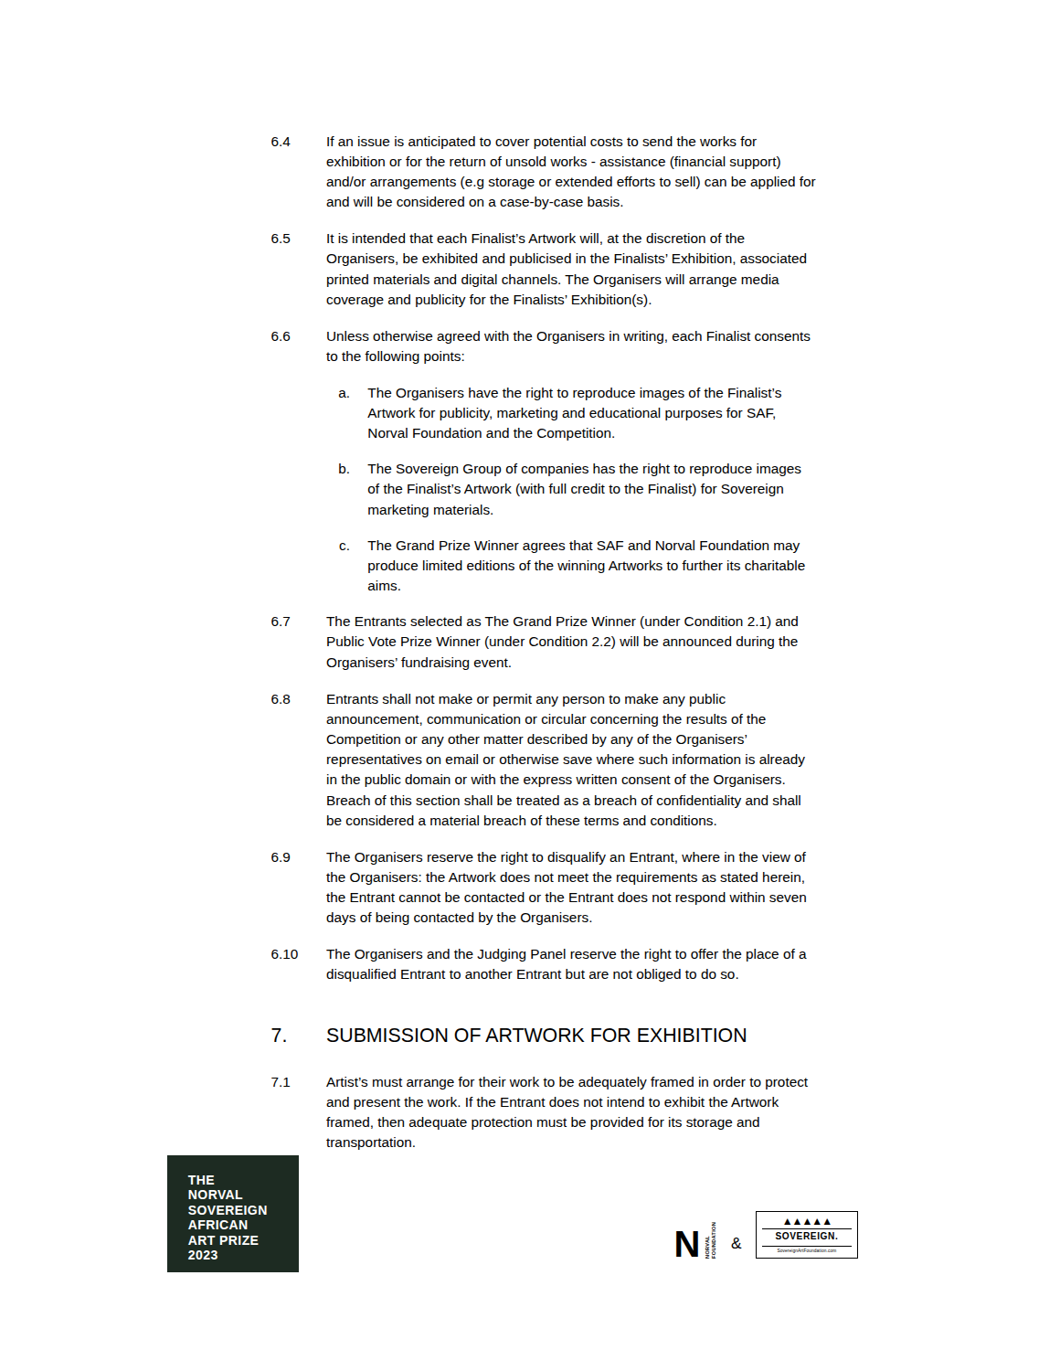6.4
If an issue is anticipated to cover potential costs to send the works for exhibition or for the return of unsold works - assistance (financial support) and/or arrangements (e.g storage or extended efforts to sell) can be applied for and will be considered on a case-by-case basis.
6.5
It is intended that each Finalist’s Artwork will, at the discretion of the Organisers, be exhibited and publicised in the Finalists’ Exhibition, associated printed materials and digital channels. The Organisers will arrange media coverage and publicity for the Finalists’ Exhibition(s).
6.6
Unless otherwise agreed with the Organisers in writing, each Finalist consents to the following points:
The Organisers have the right to reproduce images of the Finalist’s Artwork for publicity, marketing and educational purposes for SAF, Norval Foundation and the Competition.
The Sovereign Group of companies has the right to reproduce images of the Finalist’s Artwork (with full credit to the Finalist) for Sovereign marketing materials.
The Grand Prize Winner agrees that SAF and Norval Foundation may produce limited editions of the winning Artworks to further its charitable aims.
6.7
The Entrants selected as The Grand Prize Winner (under Condition 2.1) and Public Vote Prize Winner (under Condition 2.2) will be announced during the Organisers’ fundraising event.
6.8
Entrants shall not make or permit any person to make any public announcement, communication or circular concerning the results of the Competition or any other matter described by any of the Organisers’ representatives on email or otherwise save where such information is already in the public domain or with the express written consent of the Organisers. Breach of this section shall be treated as a breach of confidentiality and shall be considered a material breach of these terms and conditions.
6.9
The Organisers reserve the right to disqualify an Entrant, where in the view of the Organisers: the Artwork does not meet the requirements as stated herein, the Entrant cannot be contacted or the Entrant does not respond within seven days of being contacted by the Organisers.
6.10
The Organisers and the Judging Panel reserve the right to offer the place of a disqualified Entrant to another Entrant but are not obliged to do so.
7. SUBMISSION OF ARTWORK FOR EXHIBITION
7.1
Artist’s must arrange for their work to be adequately framed in order to protect and present the work. If the Entrant does not intend to exhibit the Artwork framed, then adequate protection must be provided for its storage and transportation.
THE
NORVAL
SOVEREIGN
AFRICAN
ART PRIZE
2023
N
Norval
Foundation
&
▲▲▲▲▲
SOVEREIGN.
SovereignArtFoundation.com